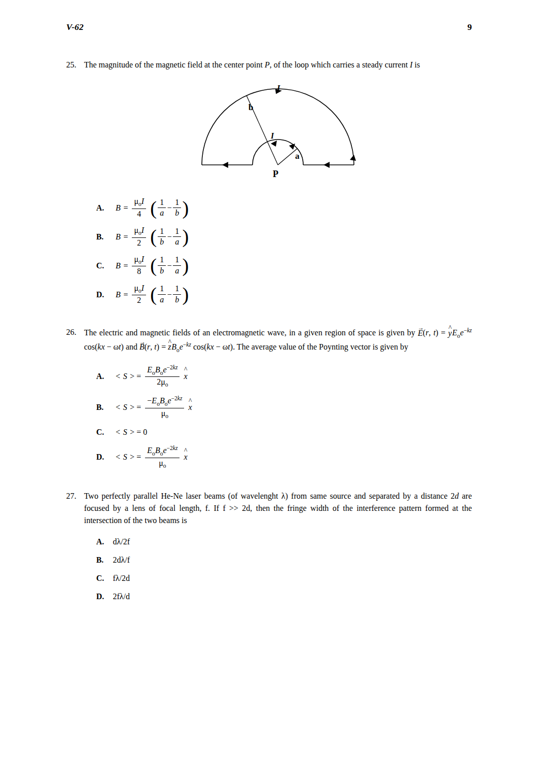V-62 9
25.
The magnitude of the magnetic field at the center point P, of the loop which carries a steady current I is
I b I a P
A. B = μoI 4 ( 1 a − 1 b )
B. B = μoI 2 ( 1 b − 1 a )
C. B = μoI 8 ( 1 b − 1 a )
D. B = μoI 2 ( 1 a − 1 b )
26.
The electric and magnetic fields of an electromagnetic wave, in a given region of space is given by E(r, t) = yEoe−kz cos(kx − ωt) and B(r, t) = zBoe−kz cos(kx − ωt). The average value of the Poynting vector is given by
A. < S > = EoBoe−2kz 2μo x
B. < S > = −EoBoe−2kz μo x
C. < S > = 0
D. < S > = EoBoe−2kz μo x
27.
Two perfectly parallel He-Ne laser beams (of wavelenght λ) from same source and separated by a distance 2d are focused by a lens of focal length, f. If f >> 2d, then the fringe width of the interference pattern formed at the intersection of the two beams is
A. dλ/2f
B. 2dλ/f
C. fλ/2d
D. 2fλ/d